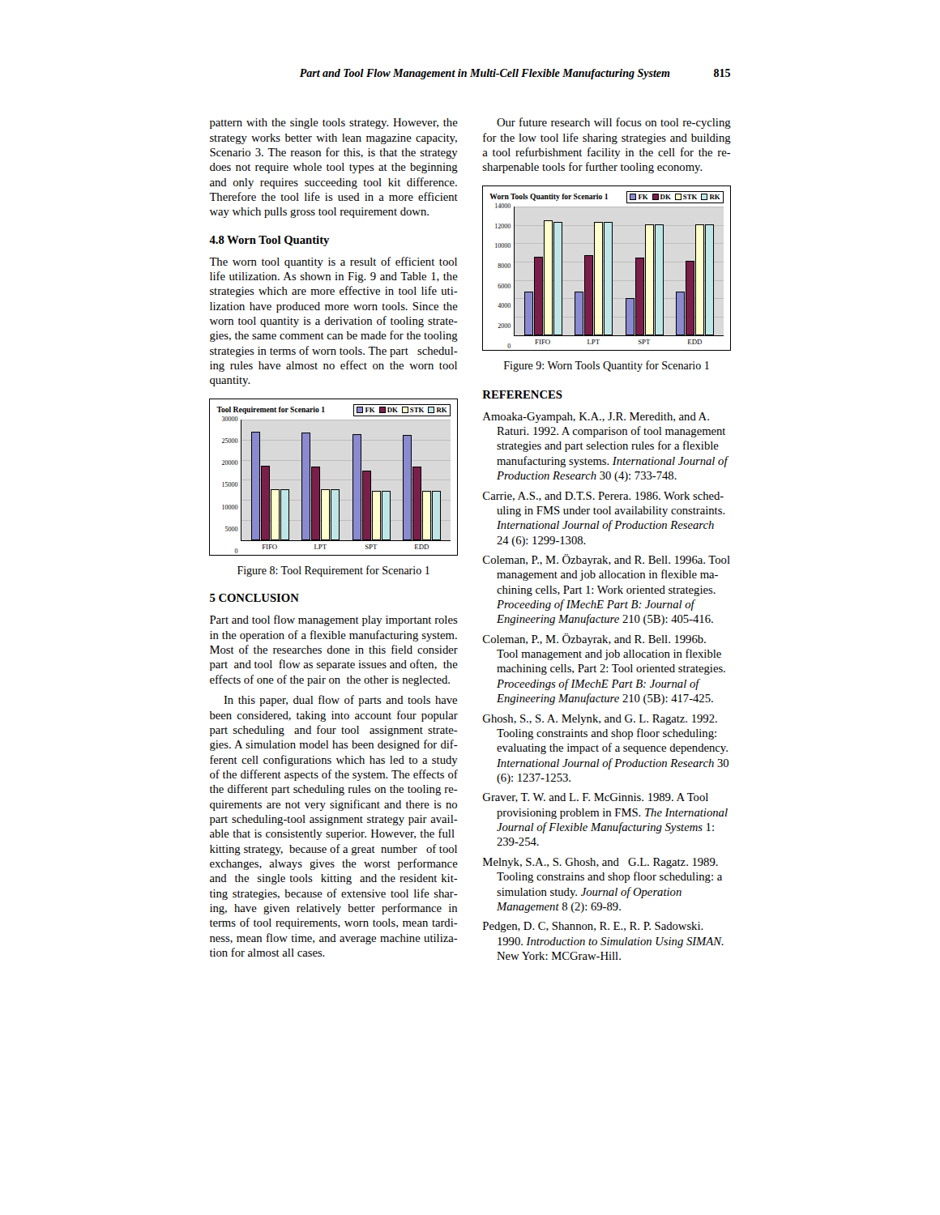Part and Tool Flow Management in Multi-Cell Flexible Manufacturing System
815
pattern with the single tools strategy. However, the strategy works better with lean magazine capacity, Scenario 3. The reason for this, is that the strategy does not require whole tool types at the beginning and only requires succeeding tool kit difference. Therefore the tool life is used in a more efficient way which pulls gross tool requirement down.
4.8 Worn Tool Quantity
The worn tool quantity is a result of efficient tool life utilization. As shown in Fig. 9 and Table 1, the strategies which are more effective in tool life utilization have produced more worn tools. Since the worn tool quantity is a derivation of tooling strategies, the same comment can be made for the tooling strategies in terms of worn tools. The part scheduling rules have almost no effect on the worn tool quantity.
Tool Requirement for Scenario 1
FK DK STK RK
30000
25000
20000
15000
10000
5000
0
FIFO LPT SPT EDD
Figure 8: Tool Requirement for Scenario 1
5 CONCLUSION
Part and tool flow management play important roles in the operation of a flexible manufacturing system. Most of the researches done in this field consider part and tool flow as separate issues and often, the effects of one of the pair on the other is neglected.
In this paper, dual flow of parts and tools have been considered, taking into account four popular part scheduling and four tool assignment strategies. A simulation model has been designed for different cell configurations which has led to a study of the different aspects of the system. The effects of the different part scheduling rules on the tooling requirements are not very significant and there is no part scheduling-tool assignment strategy pair available that is consistently superior. However, the full kitting strategy, because of a great number of tool exchanges, always gives the worst performance and the single tools kitting and the resident kitting strategies, because of extensive tool life sharing, have given relatively better performance in terms of tool requirements, worn tools, mean tardiness, mean flow time, and average machine utilization for almost all cases.
Our future research will focus on tool re-cycling for the low tool life sharing strategies and building a tool refurbishment facility in the cell for the resharpenable tools for further tooling economy.
Worn Tools Quantity for Scenario 1
FK DK STK RK
14000
12000
10000
8000
6000
4000
2000
0
FIFO LPT SPT EDD
Figure 9: Worn Tools Quantity for Scenario 1
REFERENCES
Amoaka-Gyampah, K.A., J.R. Meredith, and A. Raturi. 1992. A comparison of tool management strategies and part selection rules for a flexible manufacturing systems. International Journal of Production Research 30 (4): 733-748.
Carrie, A.S., and D.T.S. Perera. 1986. Work scheduling in FMS under tool availability constraints. International Journal of Production Research 24 (6): 1299-1308.
Coleman, P., M. Özbayrak, and R. Bell. 1996a. Tool management and job allocation in flexible machining cells, Part 1: Work oriented strategies. Proceeding of IMechE Part B: Journal of Engineering Manufacture 210 (5B): 405-416.
Coleman, P., M. Özbayrak, and R. Bell. 1996b. Tool management and job allocation in flexible machining cells, Part 2: Tool oriented strategies. Proceedings of IMechE Part B: Journal of Engineering Manufacture 210 (5B): 417-425.
Ghosh, S., S. A. Melynk, and G. L. Ragatz. 1992. Tooling constraints and shop floor scheduling: evaluating the impact of a sequence dependency. International Journal of Production Research 30 (6): 1237-1253.
Graver, T. W. and L. F. McGinnis. 1989. A Tool provisioning problem in FMS. The International Journal of Flexible Manufacturing Systems 1: 239-254.
Melnyk, S.A., S. Ghosh, and G.L. Ragatz. 1989. Tooling constrains and shop floor scheduling: a simulation study. Journal of Operation Management 8 (2): 69-89.
Pedgen, D. C, Shannon, R. E., R. P. Sadowski. 1990. Introduction to Simulation Using SIMAN. New York: MCGraw-Hill.